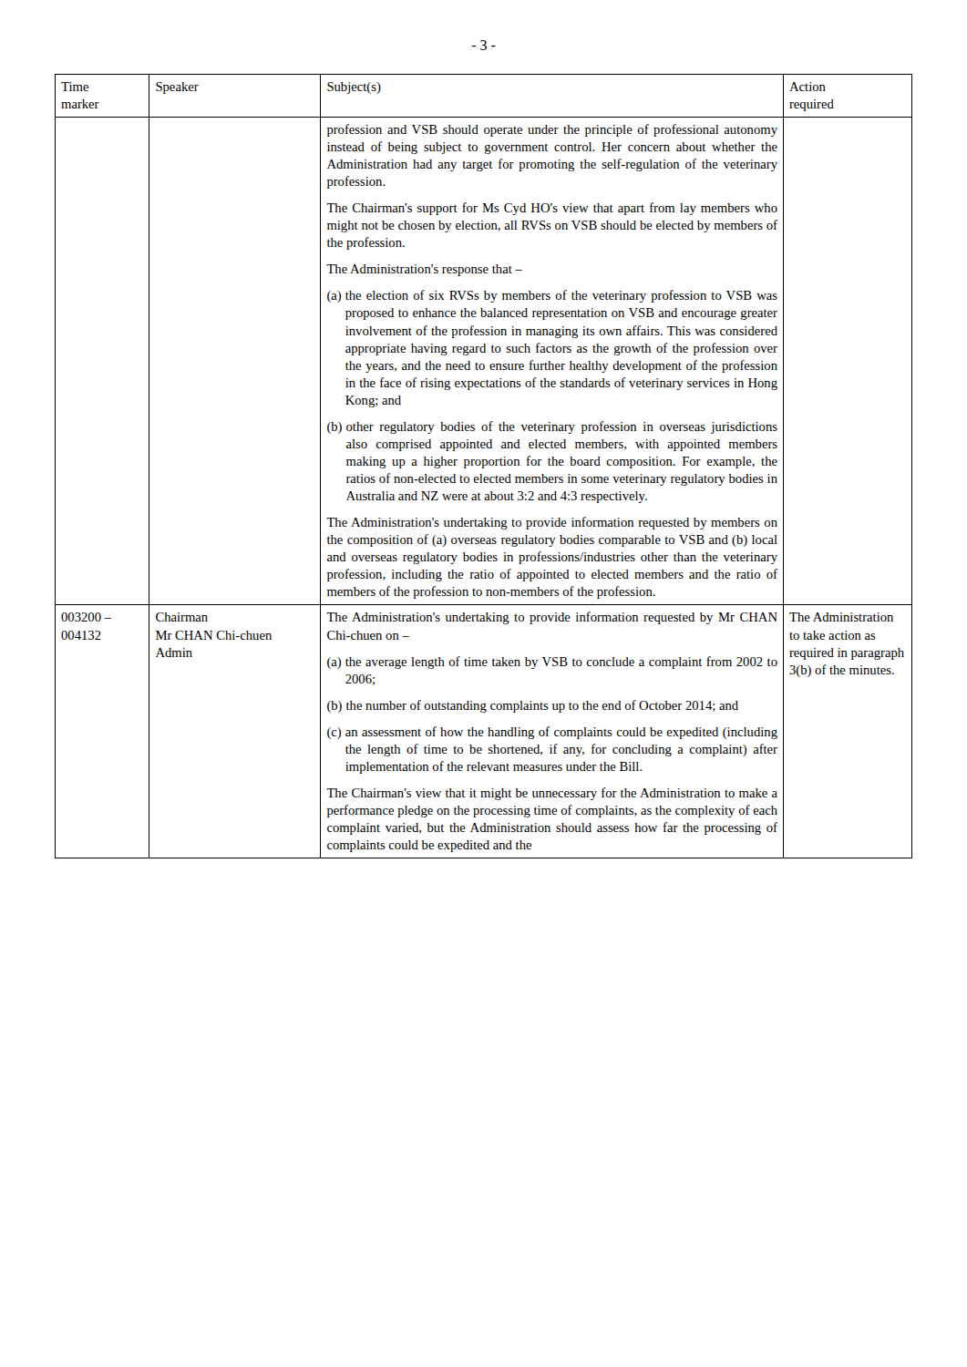- 3 -
| Time marker | Speaker | Subject(s) | Action required |
| --- | --- | --- | --- |
| | | profession and VSB should operate under the principle of professional autonomy instead of being subject to government control. Her concern about whether the Administration had any target for promoting the self-regulation of the veterinary profession. The Chairman's support for Ms Cyd HO's view that apart from lay members who might not be chosen by election, all RVSs on VSB should be elected by members of the profession. The Administration's response that – (a) the election of six RVSs by members of the veterinary profession to VSB was proposed to enhance the balanced representation on VSB and encourage greater involvement of the profession in managing its own affairs. This was considered appropriate having regard to such factors as the growth of the profession over the years, and the need to ensure further healthy development of the profession in the face of rising expectations of the standards of veterinary services in Hong Kong; and (b) other regulatory bodies of the veterinary profession in overseas jurisdictions also comprised appointed and elected members, with appointed members making up a higher proportion for the board composition. For example, the ratios of non-elected to elected members in some veterinary regulatory bodies in Australia and NZ were at about 3:2 and 4:3 respectively. The Administration's undertaking to provide information requested by members on the composition of (a) overseas regulatory bodies comparable to VSB and (b) local and overseas regulatory bodies in professions/industries other than the veterinary profession, including the ratio of appointed to elected members and the ratio of members of the profession to non-members of the profession. | |
| 003200 – 004132 | Chairman Mr CHAN Chi-chuen Admin | The Administration's undertaking to provide information requested by Mr CHAN Chi-chuen on – (a) the average length of time taken by VSB to conclude a complaint from 2002 to 2006; (b) the number of outstanding complaints up to the end of October 2014; and (c) an assessment of how the handling of complaints could be expedited (including the length of time to be shortened, if any, for concluding a complaint) after implementation of the relevant measures under the Bill. The Chairman's view that it might be unnecessary for the Administration to make a performance pledge on the processing time of complaints, as the complexity of each complaint varied, but the Administration should assess how far the processing of complaints could be expedited and the | The Administration to take action as required in paragraph 3(b) of the minutes. |